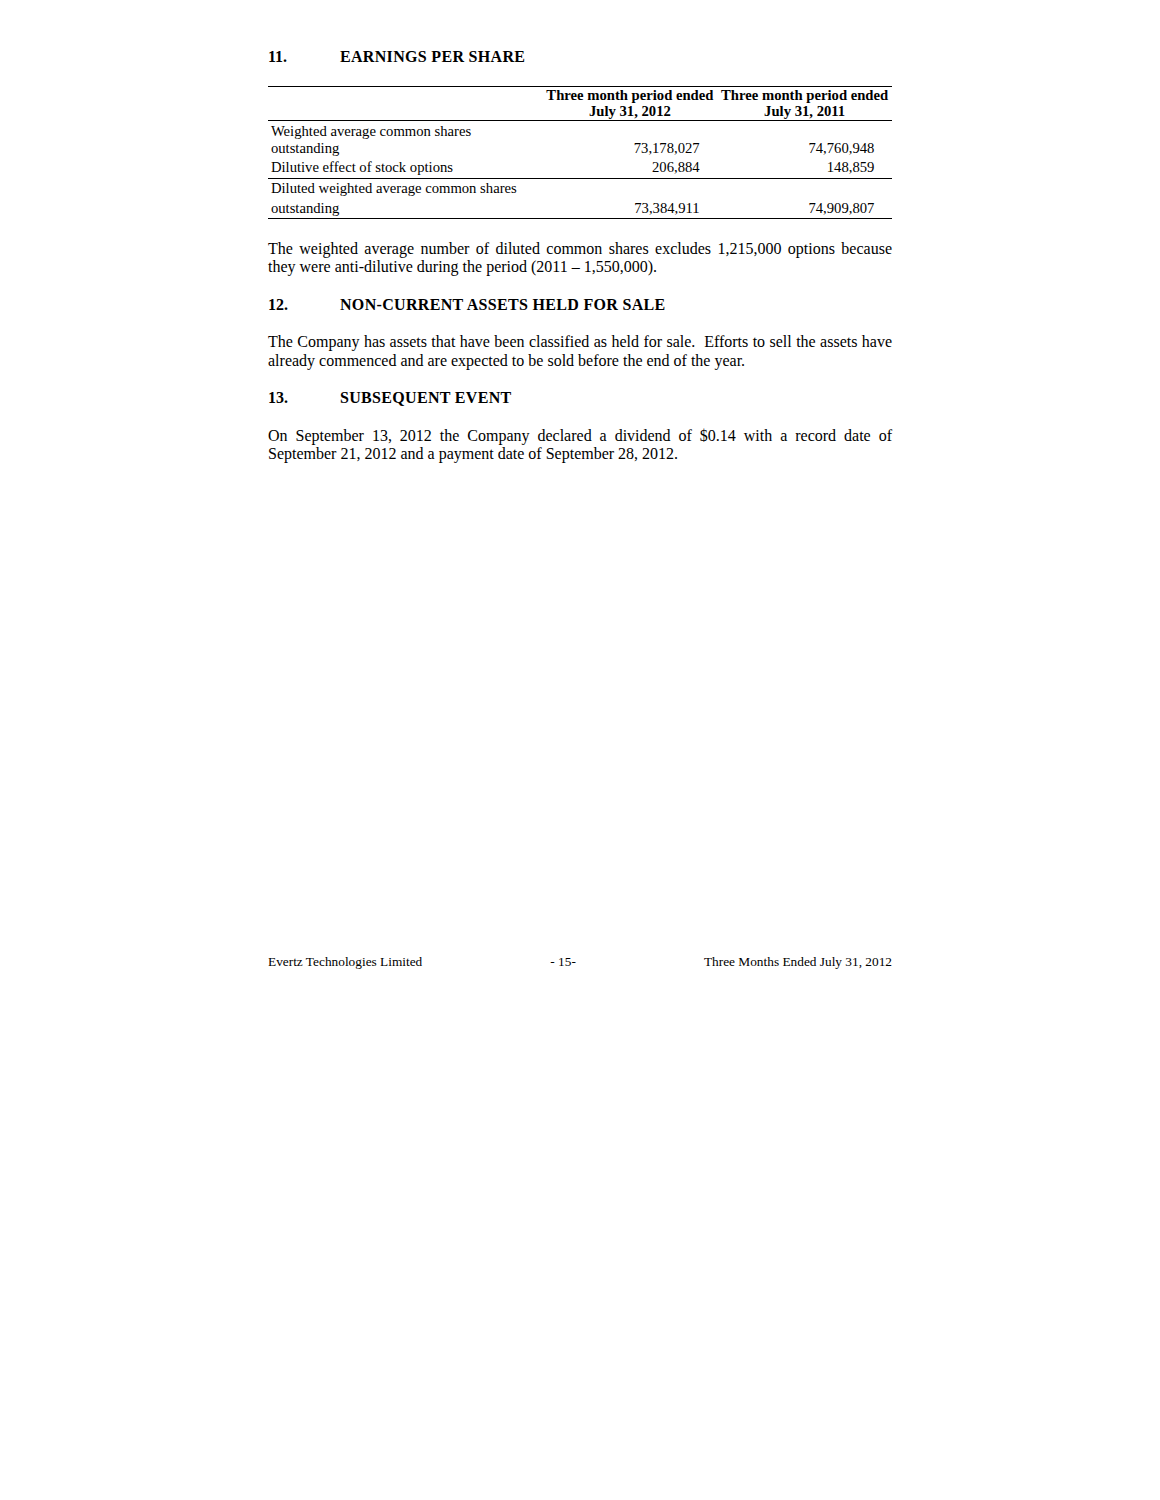11. EARNINGS PER SHARE
| | Three month period ended | Three month period ended |
| --- | --- | --- |
| | July 31, 2012 | July 31, 2011 |
| Weighted average common shares outstanding | 73,178,027 | 74,760,948 |
| Dilutive effect of stock options | 206,884 | 148,859 |
| Diluted weighted average common shares | | |
| outstanding | 73,384,911 | 74,909,807 |
The weighted average number of diluted common shares excludes 1,215,000 options because they were anti-dilutive during the period (2011 – 1,550,000).
12. NON-CURRENT ASSETS HELD FOR SALE
The Company has assets that have been classified as held for sale. Efforts to sell the assets have already commenced and are expected to be sold before the end of the year.
13. SUBSEQUENT EVENT
On September 13, 2012 the Company declared a dividend of $0.14 with a record date of September 21, 2012 and a payment date of September 28, 2012.
Evertz Technologies Limited - 15- Three Months Ended July 31, 2012